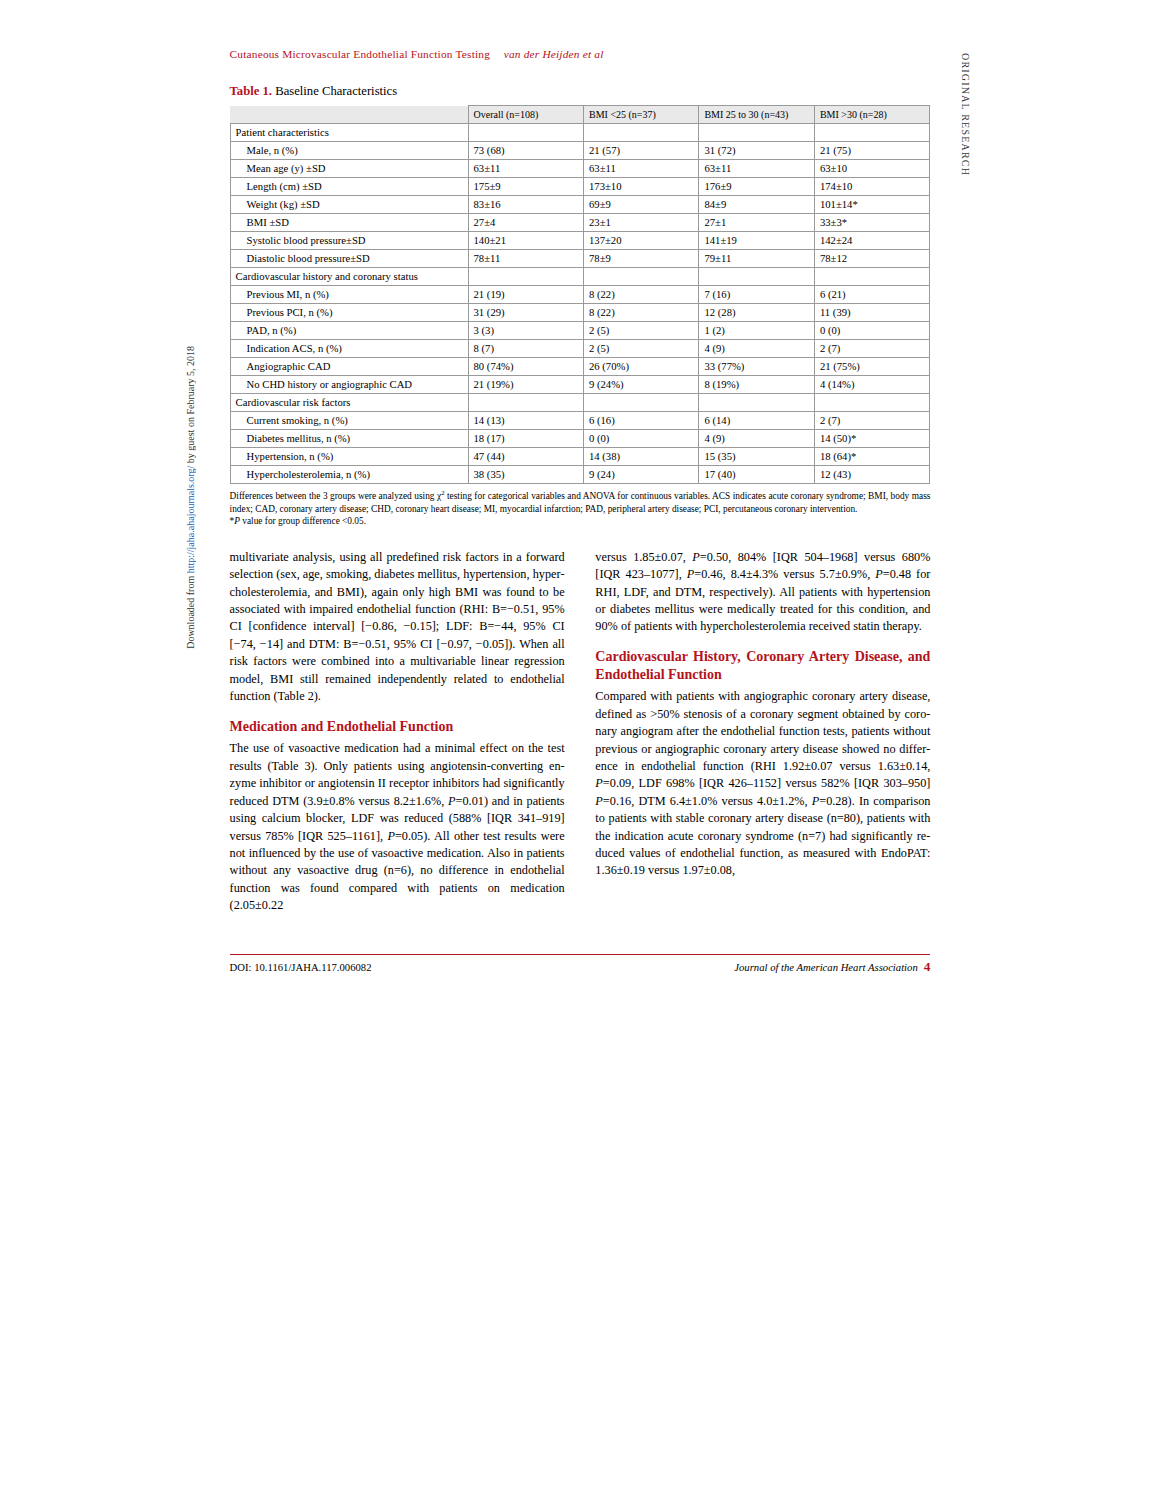ORIGINAL RESEARCH
Downloaded from http://jaha.ahajournals.org/ by guest on February 5, 2018
Cutaneous Microvascular Endothelial Function Testingvan der Heijden et al
Table 1. Baseline Characteristics
| | Overall (n=108) | BMI <25 (n=37) | BMI 25 to 30 (n=43) | BMI >30 (n=28) |
| --- | --- | --- | --- | --- |
| Patient characteristics | | | | |
| Male, n (%) | 73 (68) | 21 (57) | 31 (72) | 21 (75) |
| Mean age (y) ±SD | 63±11 | 63±11 | 63±11 | 63±10 |
| Length (cm) ±SD | 175±9 | 173±10 | 176±9 | 174±10 |
| Weight (kg) ±SD | 83±16 | 69±9 | 84±9 | 101±14* |
| BMI ±SD | 27±4 | 23±1 | 27±1 | 33±3* |
| Systolic blood pressure±SD | 140±21 | 137±20 | 141±19 | 142±24 |
| Diastolic blood pressure±SD | 78±11 | 78±9 | 79±11 | 78±12 |
| Cardiovascular history and coronary status | | | | |
| Previous MI, n (%) | 21 (19) | 8 (22) | 7 (16) | 6 (21) |
| Previous PCI, n (%) | 31 (29) | 8 (22) | 12 (28) | 11 (39) |
| PAD, n (%) | 3 (3) | 2 (5) | 1 (2) | 0 (0) |
| Indication ACS, n (%) | 8 (7) | 2 (5) | 4 (9) | 2 (7) |
| Angiographic CAD | 80 (74%) | 26 (70%) | 33 (77%) | 21 (75%) |
| No CHD history or angiographic CAD | 21 (19%) | 9 (24%) | 8 (19%) | 4 (14%) |
| Cardiovascular risk factors | | | | |
| Current smoking, n (%) | 14 (13) | 6 (16) | 6 (14) | 2 (7) |
| Diabetes mellitus, n (%) | 18 (17) | 0 (0) | 4 (9) | 14 (50)* |
| Hypertension, n (%) | 47 (44) | 14 (38) | 15 (35) | 18 (64)* |
| Hypercholesterolemia, n (%) | 38 (35) | 9 (24) | 17 (40) | 12 (43) |
Differences between the 3 groups were analyzed using χ2 testing for categorical variables and ANOVA for continuous variables. ACS indicates acute coronary syndrome; BMI, body mass index; CAD, coronary artery disease; CHD, coronary heart disease; MI, myocardial infarction; PAD, peripheral artery disease; PCI, percutaneous coronary intervention.
*P value for group difference <0.05.
multivariate analysis, using all predefined risk factors in a forward selection (sex, age, smoking, diabetes mellitus, hypertension, hypercholesterolemia, and BMI), again only high BMI was found to be associated with impaired endothelial function (RHI: B=−0.51, 95% CI [confidence interval] [−0.86, −0.15]; LDF: B=−44, 95% CI [−74, −14] and DTM: B=−0.51, 95% CI [−0.97, −0.05]). When all risk factors were combined into a multivariable linear regression model, BMI still remained independently related to endothelial function (Table 2).
Medication and Endothelial Function
The use of vasoactive medication had a minimal effect on the test results (Table 3). Only patients using angiotensin-converting enzyme inhibitor or angiotensin II receptor inhibitors had significantly reduced DTM (3.9±0.8% versus 8.2±1.6%, P=0.01) and in patients using calcium blocker, LDF was reduced (588% [IQR 341–919] versus 785% [IQR 525–1161], P=0.05). All other test results were not influenced by the use of vasoactive medication. Also in patients without any vasoactive drug (n=6), no difference in endothelial function was found compared with patients on medication (2.05±0.22
versus 1.85±0.07, P=0.50, 804% [IQR 504–1968] versus 680% [IQR 423–1077], P=0.46, 8.4±4.3% versus 5.7±0.9%, P=0.48 for RHI, LDF, and DTM, respectively). All patients with hypertension or diabetes mellitus were medically treated for this condition, and 90% of patients with hypercholesterolemia received statin therapy.
Cardiovascular History, Coronary Artery Disease, and Endothelial Function
Compared with patients with angiographic coronary artery disease, defined as >50% stenosis of a coronary segment obtained by coronary angiogram after the endothelial function tests, patients without previous or angiographic coronary artery disease showed no difference in endothelial function (RHI 1.92±0.07 versus 1.63±0.14, P=0.09, LDF 698% [IQR 426–1152] versus 582% [IQR 303–950] P=0.16, DTM 6.4±1.0% versus 4.0±1.2%, P=0.28). In comparison to patients with stable coronary artery disease (n=80), patients with the indication acute coronary syndrome (n=7) had significantly reduced values of endothelial function, as measured with EndoPAT: 1.36±0.19 versus 1.97±0.08,
DOI: 10.1161/JAHA.117.006082
Journal of the American Heart Association 4